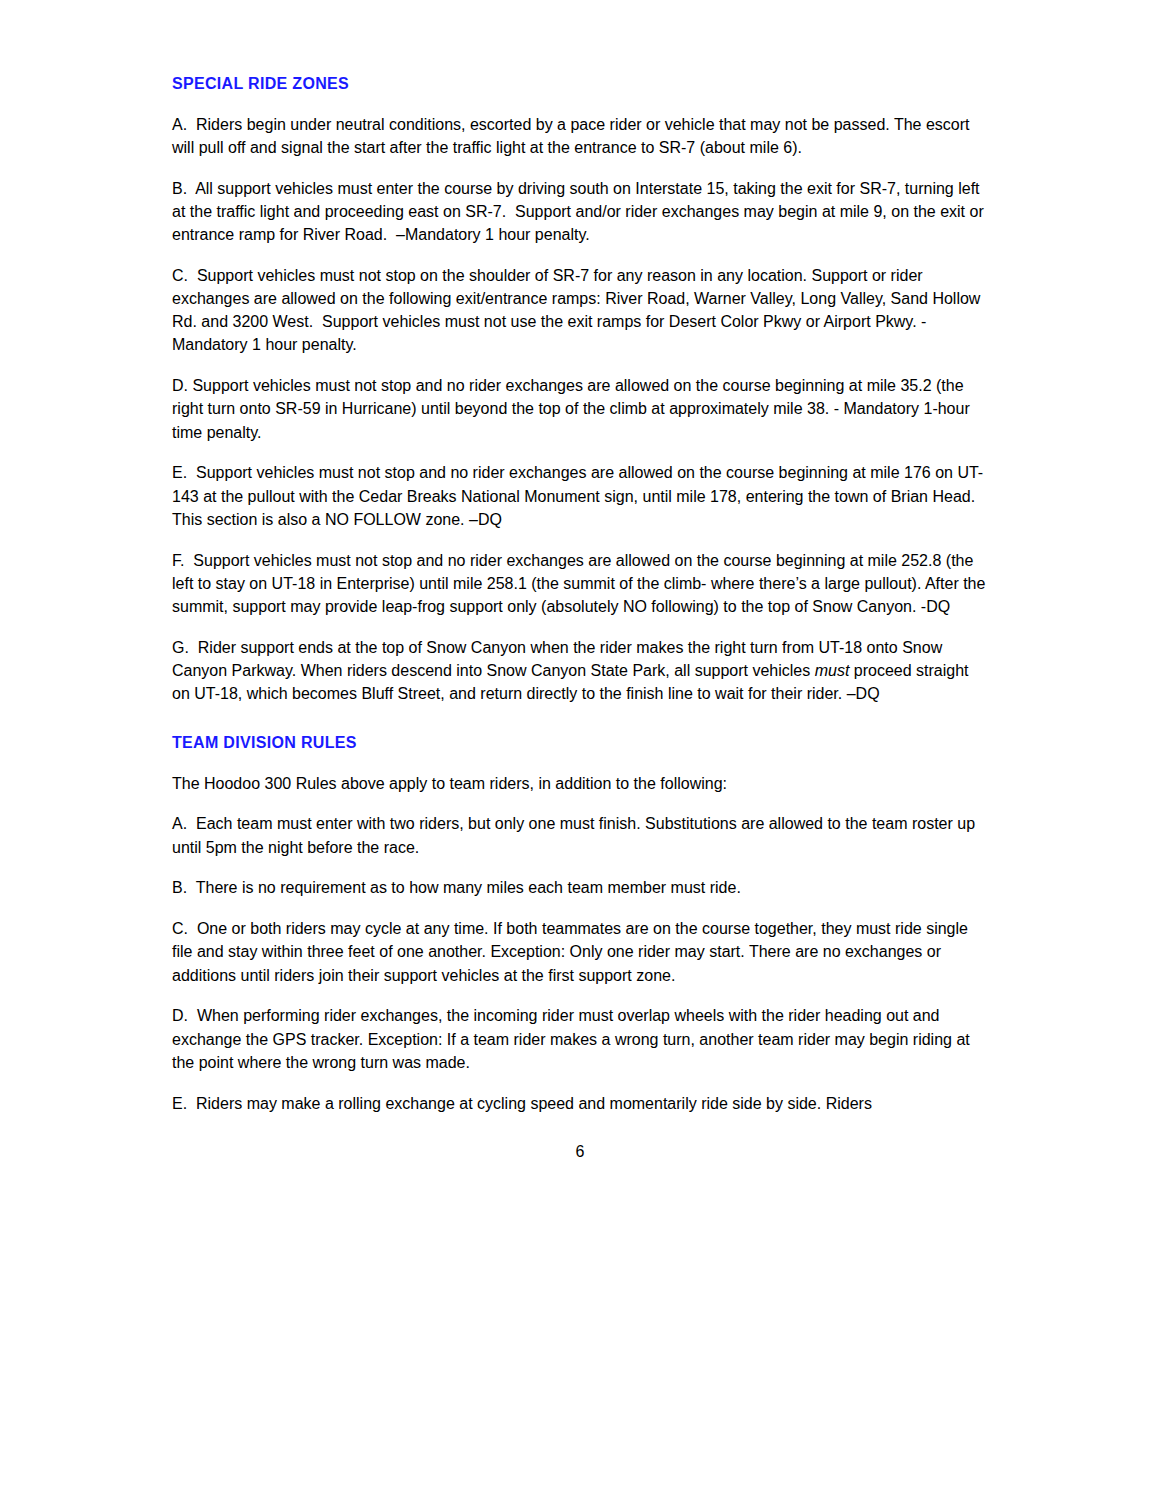SPECIAL RIDE ZONES
A. Riders begin under neutral conditions, escorted by a pace rider or vehicle that may not be passed. The escort will pull off and signal the start after the traffic light at the entrance to SR-7 (about mile 6).
B. All support vehicles must enter the course by driving south on Interstate 15, taking the exit for SR-7, turning left at the traffic light and proceeding east on SR-7. Support and/or rider exchanges may begin at mile 9, on the exit or entrance ramp for River Road. –Mandatory 1 hour penalty.
C. Support vehicles must not stop on the shoulder of SR-7 for any reason in any location. Support or rider exchanges are allowed on the following exit/entrance ramps: River Road, Warner Valley, Long Valley, Sand Hollow Rd. and 3200 West. Support vehicles must not use the exit ramps for Desert Color Pkwy or Airport Pkwy. -Mandatory 1 hour penalty.
D. Support vehicles must not stop and no rider exchanges are allowed on the course beginning at mile 35.2 (the right turn onto SR-59 in Hurricane) until beyond the top of the climb at approximately mile 38. - Mandatory 1-hour time penalty.
E. Support vehicles must not stop and no rider exchanges are allowed on the course beginning at mile 176 on UT-143 at the pullout with the Cedar Breaks National Monument sign, until mile 178, entering the town of Brian Head. This section is also a NO FOLLOW zone. –DQ
F. Support vehicles must not stop and no rider exchanges are allowed on the course beginning at mile 252.8 (the left to stay on UT-18 in Enterprise) until mile 258.1 (the summit of the climb- where there’s a large pullout). After the summit, support may provide leap-frog support only (absolutely NO following) to the top of Snow Canyon. -DQ
G. Rider support ends at the top of Snow Canyon when the rider makes the right turn from UT-18 onto Snow Canyon Parkway. When riders descend into Snow Canyon State Park, all support vehicles must proceed straight on UT-18, which becomes Bluff Street, and return directly to the finish line to wait for their rider. –DQ
TEAM DIVISION RULES
The Hoodoo 300 Rules above apply to team riders, in addition to the following:
A. Each team must enter with two riders, but only one must finish. Substitutions are allowed to the team roster up until 5pm the night before the race.
B. There is no requirement as to how many miles each team member must ride.
C. One or both riders may cycle at any time. If both teammates are on the course together, they must ride single file and stay within three feet of one another. Exception: Only one rider may start. There are no exchanges or additions until riders join their support vehicles at the first support zone.
D. When performing rider exchanges, the incoming rider must overlap wheels with the rider heading out and exchange the GPS tracker. Exception: If a team rider makes a wrong turn, another team rider may begin riding at the point where the wrong turn was made.
E. Riders may make a rolling exchange at cycling speed and momentarily ride side by side. Riders
6